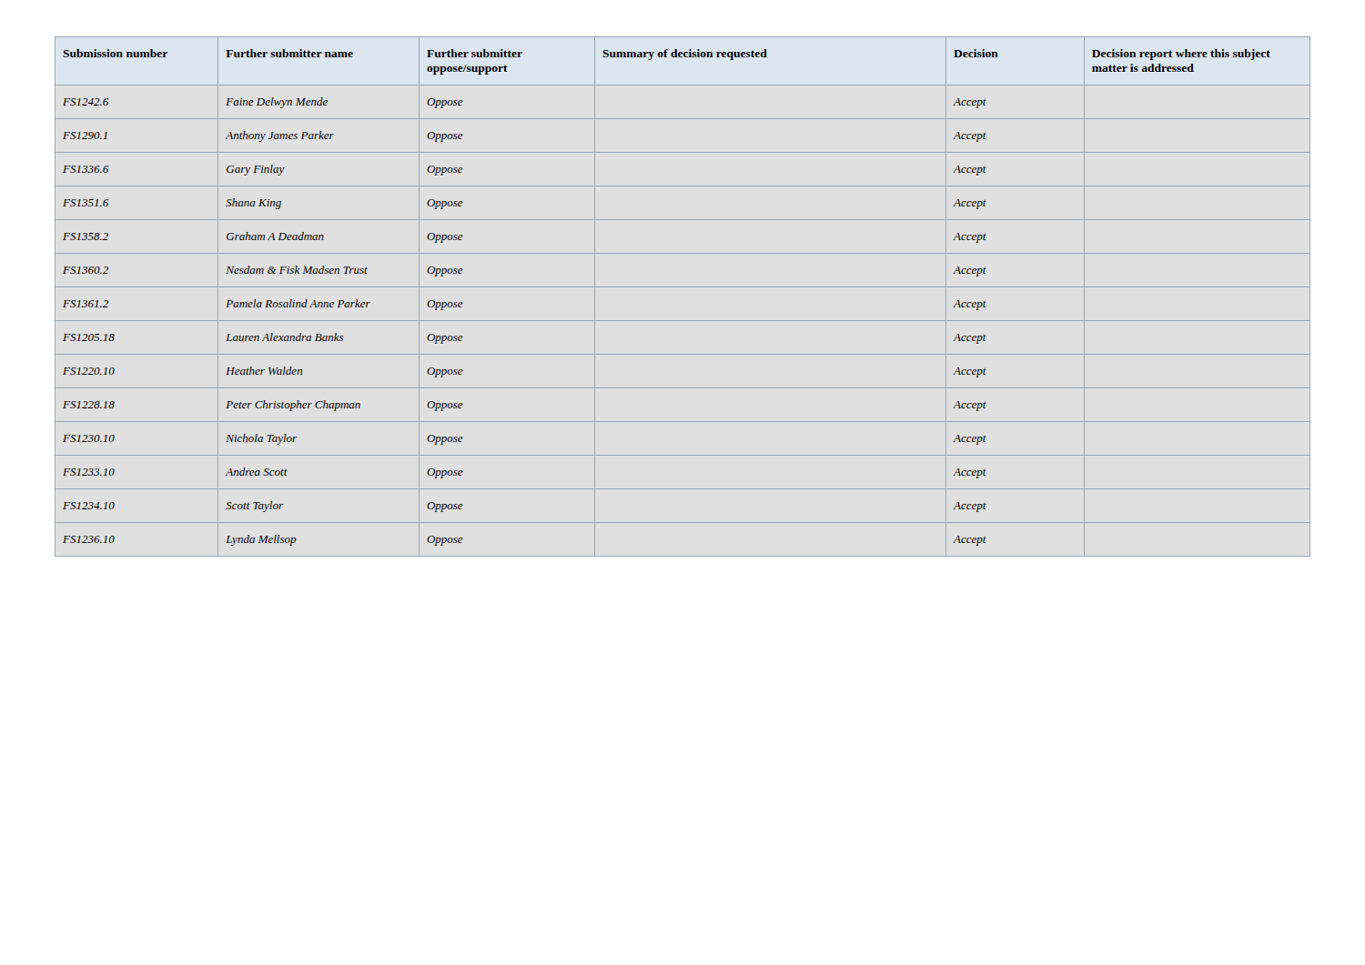| Submission number | Further submitter name | Further submitter oppose/support | Summary of decision requested | Decision | Decision report where this subject matter is addressed |
| --- | --- | --- | --- | --- | --- |
| FS1242.6 | Faine Delwyn Mende | Oppose | | Accept | |
| FS1290.1 | Anthony James Parker | Oppose | | Accept | |
| FS1336.6 | Gary Finlay | Oppose | | Accept | |
| FS1351.6 | Shana King | Oppose | | Accept | |
| FS1358.2 | Graham A Deadman | Oppose | | Accept | |
| FS1360.2 | Nesdam & Fisk Madsen Trust | Oppose | | Accept | |
| FS1361.2 | Pamela Rosalind Anne Parker | Oppose | | Accept | |
| FS1205.18 | Lauren Alexandra Banks | Oppose | | Accept | |
| FS1220.10 | Heather Walden | Oppose | | Accept | |
| FS1228.18 | Peter Christopher Chapman | Oppose | | Accept | |
| FS1230.10 | Nichola Taylor | Oppose | | Accept | |
| FS1233.10 | Andrea Scott | Oppose | | Accept | |
| FS1234.10 | Scott Taylor | Oppose | | Accept | |
| FS1236.10 | Lynda Mellsop | Oppose | | Accept | |